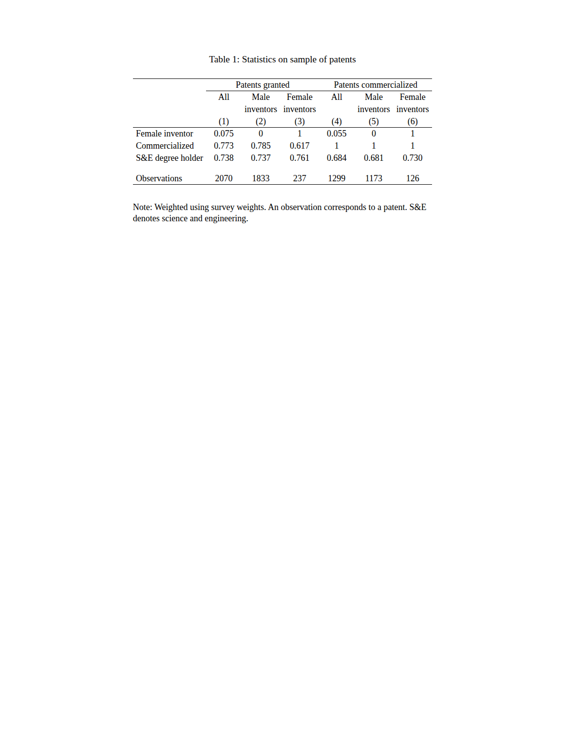Table 1: Statistics on sample of patents
| | Patents granted | Patents commercialized |
| --- | --- | --- |
| | All | Male | Female | All | Male | Female |
| | | inventors | inventors | | inventors | inventors |
| | (1) | (2) | (3) | (4) | (5) | (6) |
| Female inventor | 0.075 | 0 | 1 | 0.055 | 0 | 1 |
| Commercialized | 0.773 | 0.785 | 0.617 | 1 | 1 | 1 |
| S&E degree holder | 0.738 | 0.737 | 0.761 | 0.684 | 0.681 | 0.730 |
| Observations | 2070 | 1833 | 237 | 1299 | 1173 | 126 |
Note: Weighted using survey weights. An observation corresponds to a patent. S&E denotes science and engineering.